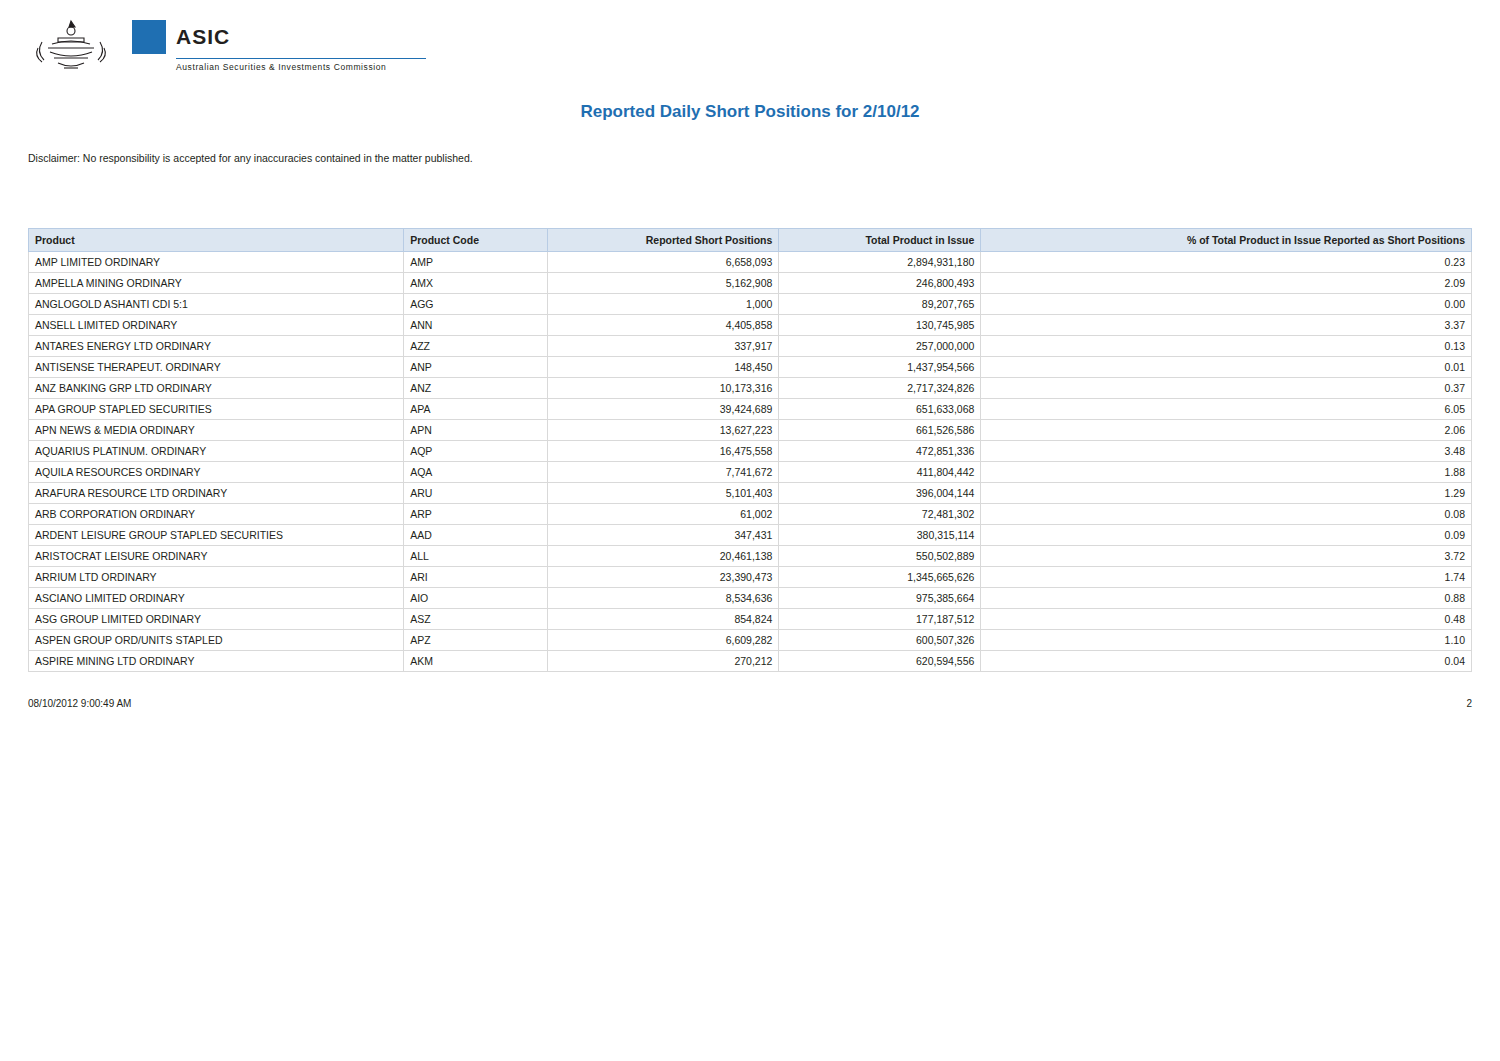ASIC
Australian Securities & Investments Commission
Reported Daily Short Positions for 2/10/12
Disclaimer: No responsibility is accepted for any inaccuracies contained in the matter published.
| Product | Product Code | Reported Short Positions | Total Product in Issue | % of Total Product in Issue Reported as Short Positions |
| --- | --- | --- | --- | --- |
| AMP LIMITED ORDINARY | AMP | 6,658,093 | 2,894,931,180 | 0.23 |
| AMPELLA MINING ORDINARY | AMX | 5,162,908 | 246,800,493 | 2.09 |
| ANGLOGOLD ASHANTI CDI 5:1 | AGG | 1,000 | 89,207,765 | 0.00 |
| ANSELL LIMITED ORDINARY | ANN | 4,405,858 | 130,745,985 | 3.37 |
| ANTARES ENERGY LTD ORDINARY | AZZ | 337,917 | 257,000,000 | 0.13 |
| ANTISENSE THERAPEUT. ORDINARY | ANP | 148,450 | 1,437,954,566 | 0.01 |
| ANZ BANKING GRP LTD ORDINARY | ANZ | 10,173,316 | 2,717,324,826 | 0.37 |
| APA GROUP STAPLED SECURITIES | APA | 39,424,689 | 651,633,068 | 6.05 |
| APN NEWS & MEDIA ORDINARY | APN | 13,627,223 | 661,526,586 | 2.06 |
| AQUARIUS PLATINUM. ORDINARY | AQP | 16,475,558 | 472,851,336 | 3.48 |
| AQUILA RESOURCES ORDINARY | AQA | 7,741,672 | 411,804,442 | 1.88 |
| ARAFURA RESOURCE LTD ORDINARY | ARU | 5,101,403 | 396,004,144 | 1.29 |
| ARB CORPORATION ORDINARY | ARP | 61,002 | 72,481,302 | 0.08 |
| ARDENT LEISURE GROUP STAPLED SECURITIES | AAD | 347,431 | 380,315,114 | 0.09 |
| ARISTOCRAT LEISURE ORDINARY | ALL | 20,461,138 | 550,502,889 | 3.72 |
| ARRIUM LTD ORDINARY | ARI | 23,390,473 | 1,345,665,626 | 1.74 |
| ASCIANO LIMITED ORDINARY | AIO | 8,534,636 | 975,385,664 | 0.88 |
| ASG GROUP LIMITED ORDINARY | ASZ | 854,824 | 177,187,512 | 0.48 |
| ASPEN GROUP ORD/UNITS STAPLED | APZ | 6,609,282 | 600,507,326 | 1.10 |
| ASPIRE MINING LTD ORDINARY | AKM | 270,212 | 620,594,556 | 0.04 |
08/10/2012 9:00:49 AM 2